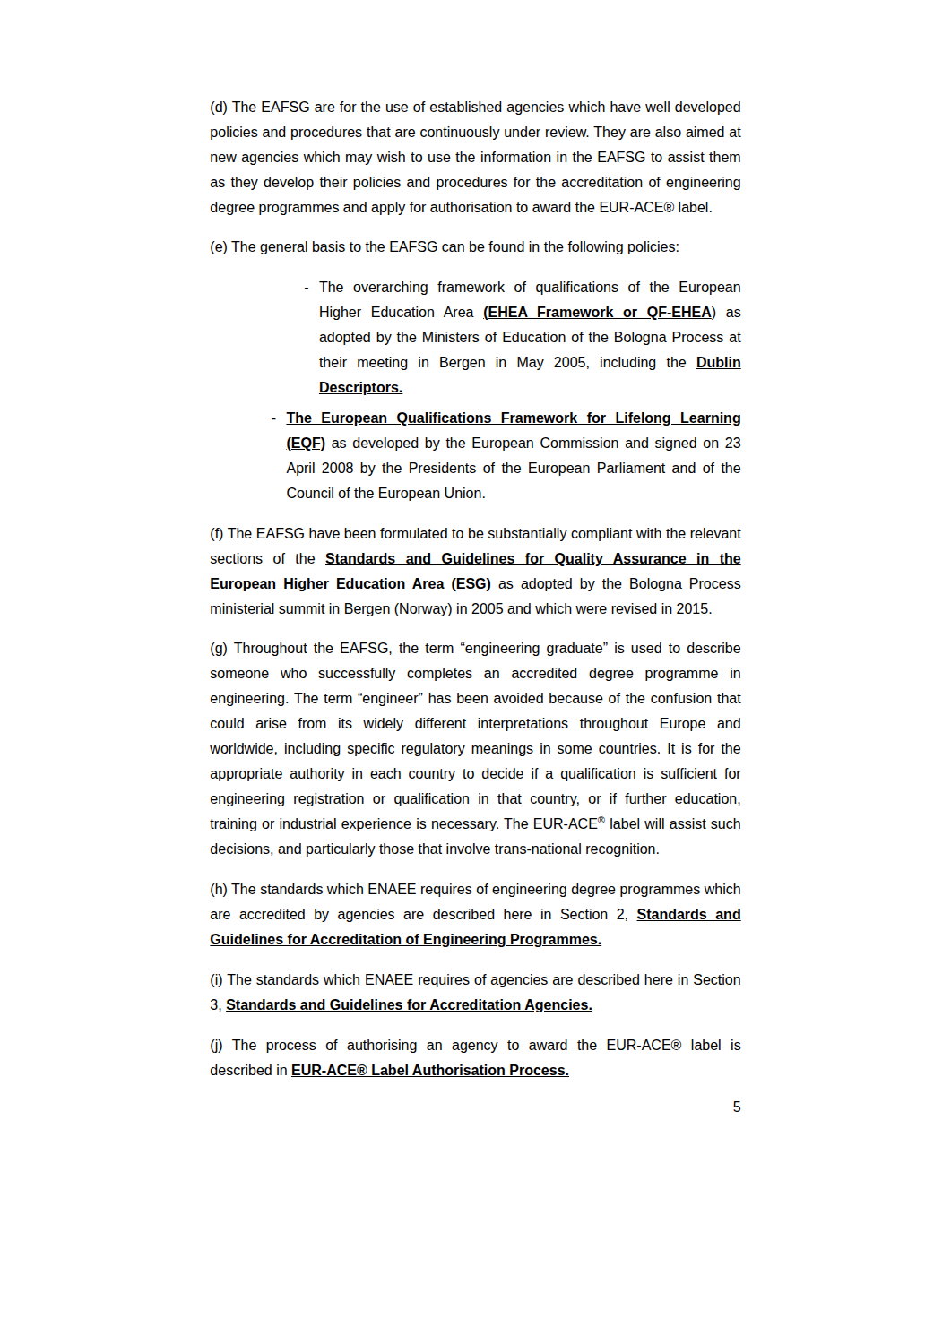(d) The EAFSG are for the use of established agencies which have well developed policies and procedures that are continuously under review. They are also aimed at new agencies which may wish to use the information in the EAFSG to assist them as they develop their policies and procedures for the accreditation of engineering degree programmes and apply for authorisation to award the EUR-ACE® label.
(e) The general basis to the EAFSG can be found in the following policies:
The overarching framework of qualifications of the European Higher Education Area (EHEA Framework or QF-EHEA) as adopted by the Ministers of Education of the Bologna Process at their meeting in Bergen in May 2005, including the Dublin Descriptors.
The European Qualifications Framework for Lifelong Learning (EQF) as developed by the European Commission and signed on 23 April 2008 by the Presidents of the European Parliament and of the Council of the European Union.
(f) The EAFSG have been formulated to be substantially compliant with the relevant sections of the Standards and Guidelines for Quality Assurance in the European Higher Education Area (ESG) as adopted by the Bologna Process ministerial summit in Bergen (Norway) in 2005 and which were revised in 2015.
(g) Throughout the EAFSG, the term “engineering graduate” is used to describe someone who successfully completes an accredited degree programme in engineering. The term “engineer” has been avoided because of the confusion that could arise from its widely different interpretations throughout Europe and worldwide, including specific regulatory meanings in some countries. It is for the appropriate authority in each country to decide if a qualification is sufficient for engineering registration or qualification in that country, or if further education, training or industrial experience is necessary. The EUR-ACE® label will assist such decisions, and particularly those that involve trans-national recognition.
(h) The standards which ENAEE requires of engineering degree programmes which are accredited by agencies are described here in Section 2, Standards and Guidelines for Accreditation of Engineering Programmes.
(i) The standards which ENAEE requires of agencies are described here in Section 3, Standards and Guidelines for Accreditation Agencies.
(j) The process of authorising an agency to award the EUR-ACE® label is described in EUR-ACE® Label Authorisation Process.
5